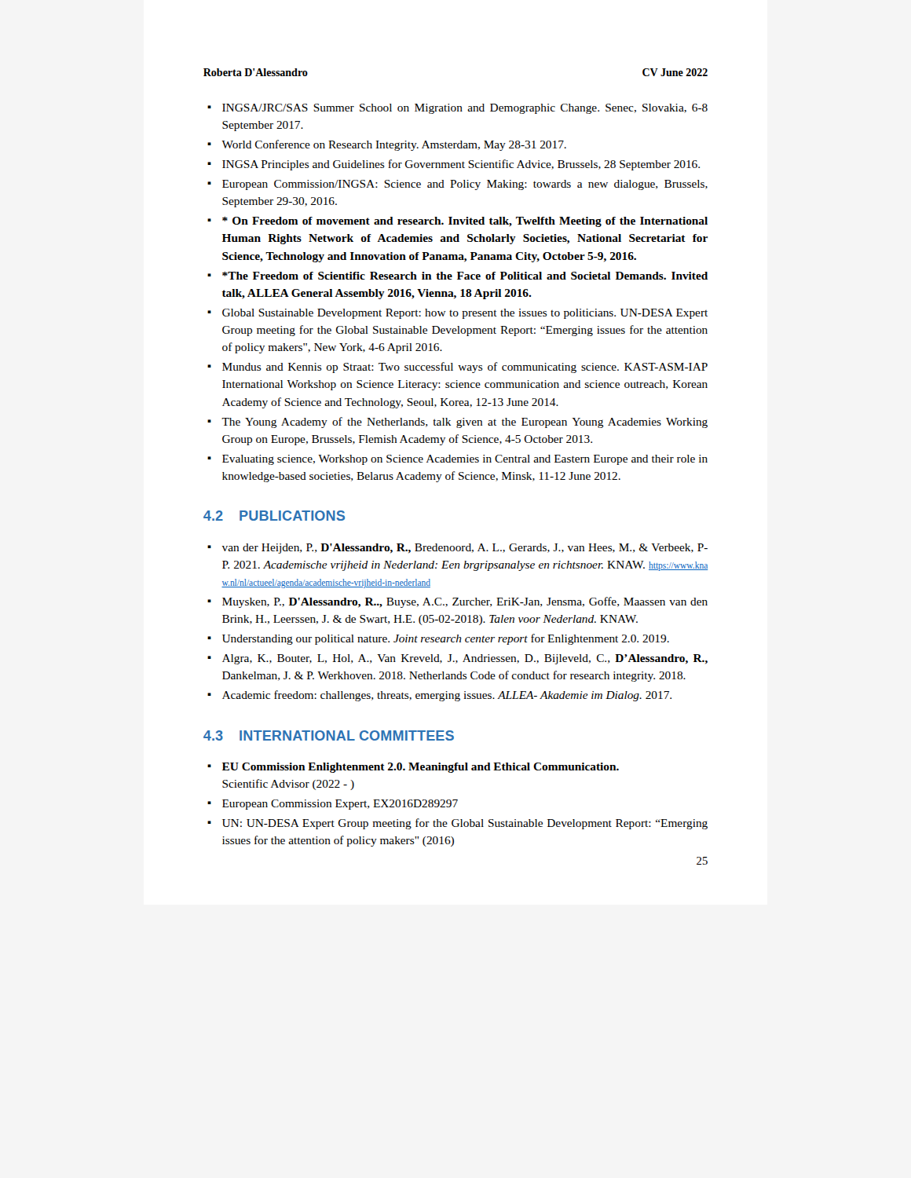Roberta D'Alessandro CV June 2022
INGSA/JRC/SAS Summer School on Migration and Demographic Change. Senec, Slovakia, 6-8 September 2017.
World Conference on Research Integrity. Amsterdam, May 28-31 2017.
INGSA Principles and Guidelines for Government Scientific Advice, Brussels, 28 September 2016.
European Commission/INGSA: Science and Policy Making: towards a new dialogue, Brussels, September 29-30, 2016.
* On Freedom of movement and research. Invited talk, Twelfth Meeting of the International Human Rights Network of Academies and Scholarly Societies, National Secretariat for Science, Technology and Innovation of Panama, Panama City, October 5-9, 2016.
*The Freedom of Scientific Research in the Face of Political and Societal Demands. Invited talk, ALLEA General Assembly 2016, Vienna, 18 April 2016.
Global Sustainable Development Report: how to present the issues to politicians. UN-DESA Expert Group meeting for the Global Sustainable Development Report: “Emerging issues for the attention of policy makers", New York, 4-6 April 2016.
Mundus and Kennis op Straat: Two successful ways of communicating science. KAST-ASM-IAP International Workshop on Science Literacy: science communication and science outreach, Korean Academy of Science and Technology, Seoul, Korea, 12-13 June 2014.
The Young Academy of the Netherlands, talk given at the European Young Academies Working Group on Europe, Brussels, Flemish Academy of Science, 4-5 October 2013.
Evaluating science, Workshop on Science Academies in Central and Eastern Europe and their role in knowledge-based societies, Belarus Academy of Science, Minsk, 11-12 June 2012.
4.2 PUBLICATIONS
van der Heijden, P., D'Alessandro, R., Bredenoord, A. L., Gerards, J., van Hees, M., & Verbeek, P-P. 2021. Academische vrijheid in Nederland: Een brgripsanalyse en richtsnoer. KNAW. https://www.knaw.nl/nl/actueel/agenda/academische-vrijheid-in-nederland
Muysken, P., D'Alessandro, R.., Buyse, A.C., Zurcher, EriK-Jan, Jensma, Goffe, Maassen van den Brink, H., Leerssen, J. & de Swart, H.E. (05-02-2018). Talen voor Nederland. KNAW.
Understanding our political nature. Joint research center report for Enlightenment 2.0. 2019.
Algra, K., Bouter, L, Hol, A., Van Kreveld, J., Andriessen, D., Bijleveld, C., D’Alessandro, R., Dankelman, J. & P. Werkhoven. 2018. Netherlands Code of conduct for research integrity. 2018.
Academic freedom: challenges, threats, emerging issues. ALLEA- Akademie im Dialog. 2017.
4.3 INTERNATIONAL COMMITTEES
EU Commission Enlightenment 2.0. Meaningful and Ethical Communication.
Scientific Advisor (2022 - )
European Commission Expert, EX2016D289297
UN: UN-DESA Expert Group meeting for the Global Sustainable Development Report: “Emerging issues for the attention of policy makers" (2016)
25